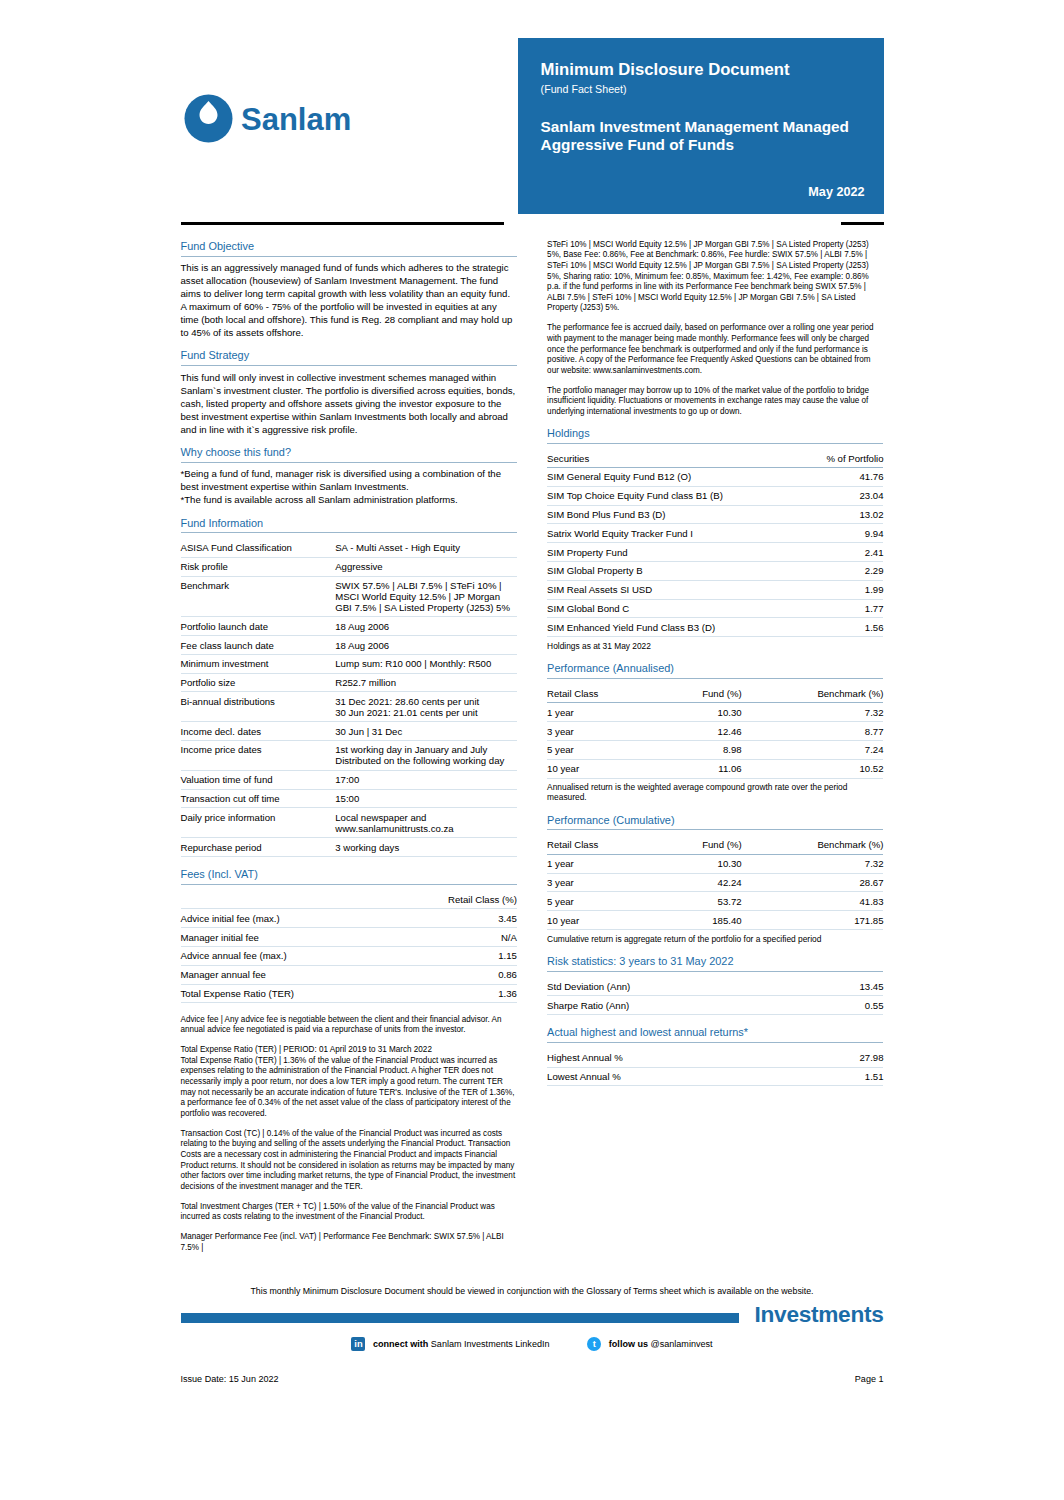Sanlam
Minimum Disclosure Document
(Fund Fact Sheet)
Sanlam Investment Management Managed
Aggressive Fund of Funds
May 2022
Fund Objective
This is an aggressively managed fund of funds which adheres to the strategic asset allocation (houseview) of Sanlam Investment Management. The fund aims to deliver long term capital growth with less volatility than an equity fund. A maximum of 60% - 75% of the portfolio will be invested in equities at any time (both local and offshore). This fund is Reg. 28 compliant and may hold up to 45% of its assets offshore.
Fund Strategy
This fund will only invest in collective investment schemes managed within Sanlam`s investment cluster. The portfolio is diversified across equities, bonds, cash, listed property and offshore assets giving the investor exposure to the best investment expertise within Sanlam Investments both locally and abroad and in line with it`s aggressive risk profile.
Why choose this fund?
*Being a fund of fund, manager risk is diversified using a combination of the best investment expertise within Sanlam Investments.
*The fund is available across all Sanlam administration platforms.
Fund Information
| ASISA Fund Classification | SA - Multi Asset - High Equity |
| Risk profile | Aggressive |
| Benchmark | SWIX 57.5% / ALBI 7.5% / STeFi 10% / MSCI World Equity 12.5% / JP Morgan GBI 7.5% / SA Listed Property (J253) 5% |
| Portfolio launch date | 18 Aug 2006 |
| Fee class launch date | 18 Aug 2006 |
| Minimum investment | Lump sum: R10 000 / Monthly: R500 |
| Portfolio size | R252.7 million |
| Bi-annual distributions | 31 Dec 2021: 28.60 cents per unit 30 Jun 2021: 21.01 cents per unit |
| Income decl. dates | 30 Jun / 31 Dec |
| Income price dates | 1st working day in January and July Distributed on the following working day |
| Valuation time of fund | 17:00 |
| Transaction cut off time | 15:00 |
| Daily price information | Local newspaper and www.sanlamunittrusts.co.za |
| Repurchase period | 3 working days |
Fees (Incl. VAT)
| | Retail Class (%) |
| --- | --- |
| Advice initial fee (max.) | 3.45 |
| Manager initial fee | N/A |
| Advice annual fee (max.) | 1.15 |
| Manager annual fee | 0.86 |
| Total Expense Ratio (TER) | 1.36 |
Advice fee | Any advice fee is negotiable between the client and their financial advisor. An annual advice fee negotiated is paid via a repurchase of units from the investor.
Total Expense Ratio (TER) | PERIOD: 01 April 2019 to 31 March 2022
Total Expense Ratio (TER) | 1.36% of the value of the Financial Product was incurred as expenses relating to the administration of the Financial Product. A higher TER does not necessarily imply a poor return, nor does a low TER imply a good return. The current TER may not necessarily be an accurate indication of future TER's. Inclusive of the TER of 1.36%, a performance fee of 0.34% of the net asset value of the class of participatory interest of the portfolio was recovered.
Transaction Cost (TC) | 0.14% of the value of the Financial Product was incurred as costs relating to the buying and selling of the assets underlying the Financial Product. Transaction Costs are a necessary cost in administering the Financial Product and impacts Financial Product returns. It should not be considered in isolation as returns may be impacted by many other factors over time including market returns, the type of Financial Product, the investment decisions of the investment manager and the TER.
Total Investment Charges (TER + TC) | 1.50% of the value of the Financial Product was incurred as costs relating to the investment of the Financial Product.
Manager Performance Fee (incl. VAT) | Performance Fee Benchmark: SWIX 57.5% | ALBI 7.5% |
STeFi 10% | MSCI World Equity 12.5% | JP Morgan GBI 7.5% | SA Listed Property (J253) 5%, Base Fee: 0.86%, Fee at Benchmark: 0.86%, Fee hurdle: SWIX 57.5% | ALBI 7.5% | STeFi 10% | MSCI World Equity 12.5% | JP Morgan GBI 7.5% | SA Listed Property (J253) 5%, Sharing ratio: 10%, Minimum fee: 0.85%, Maximum fee: 1.42%, Fee example: 0.86% p.a. if the fund performs in line with its Performance Fee benchmark being SWIX 57.5% | ALBI 7.5% | STeFi 10% | MSCI World Equity 12.5% | JP Morgan GBI 7.5% | SA Listed Property (J253) 5%.
The performance fee is accrued daily, based on performance over a rolling one year period with payment to the manager being made monthly. Performance fees will only be charged once the performance fee benchmark is outperformed and only if the fund performance is positive. A copy of the Performance fee Frequently Asked Questions can be obtained from our website: www.sanlaminvestments.com.
The portfolio manager may borrow up to 10% of the market value of the portfolio to bridge insufficient liquidity. Fluctuations or movements in exchange rates may cause the value of underlying international investments to go up or down.
Holdings
| Securities | % of Portfolio |
| --- | --- |
| SIM General Equity Fund B12 (O) | 41.76 |
| SIM Top Choice Equity Fund class B1 (B) | 23.04 |
| SIM Bond Plus Fund B3 (D) | 13.02 |
| Satrix World Equity Tracker Fund I | 9.94 |
| SIM Property Fund | 2.41 |
| SIM Global Property B | 2.29 |
| SIM Real Assets SI USD | 1.99 |
| SIM Global Bond C | 1.77 |
| SIM Enhanced Yield Fund Class B3 (D) | 1.56 |
Holdings as at 31 May 2022
Performance (Annualised)
| Retail Class | Fund (%) | Benchmark (%) |
| --- | --- | --- |
| 1 year | 10.30 | 7.32 |
| 3 year | 12.46 | 8.77 |
| 5 year | 8.98 | 7.24 |
| 10 year | 11.06 | 10.52 |
Annualised return is the weighted average compound growth rate over the period measured.
Performance (Cumulative)
| Retail Class | Fund (%) | Benchmark (%) |
| --- | --- | --- |
| 1 year | 10.30 | 7.32 |
| 3 year | 42.24 | 28.67 |
| 5 year | 53.72 | 41.83 |
| 10 year | 185.40 | 171.85 |
Cumulative return is aggregate return of the portfolio for a specified period
Risk statistics: 3 years to 31 May 2022
| Std Deviation (Ann) | 13.45 |
| Sharpe Ratio (Ann) | 0.55 |
Actual highest and lowest annual returns*
| Highest Annual % | 27.98 |
| Lowest Annual % | 1.51 |
This monthly Minimum Disclosure Document should be viewed in conjunction with the Glossary of Terms sheet which is available on the website.
Investments
in connect with Sanlam Investments LinkedIn
tfollow us @sanlaminvest
Issue Date: 15 Jun 2022
Page 1